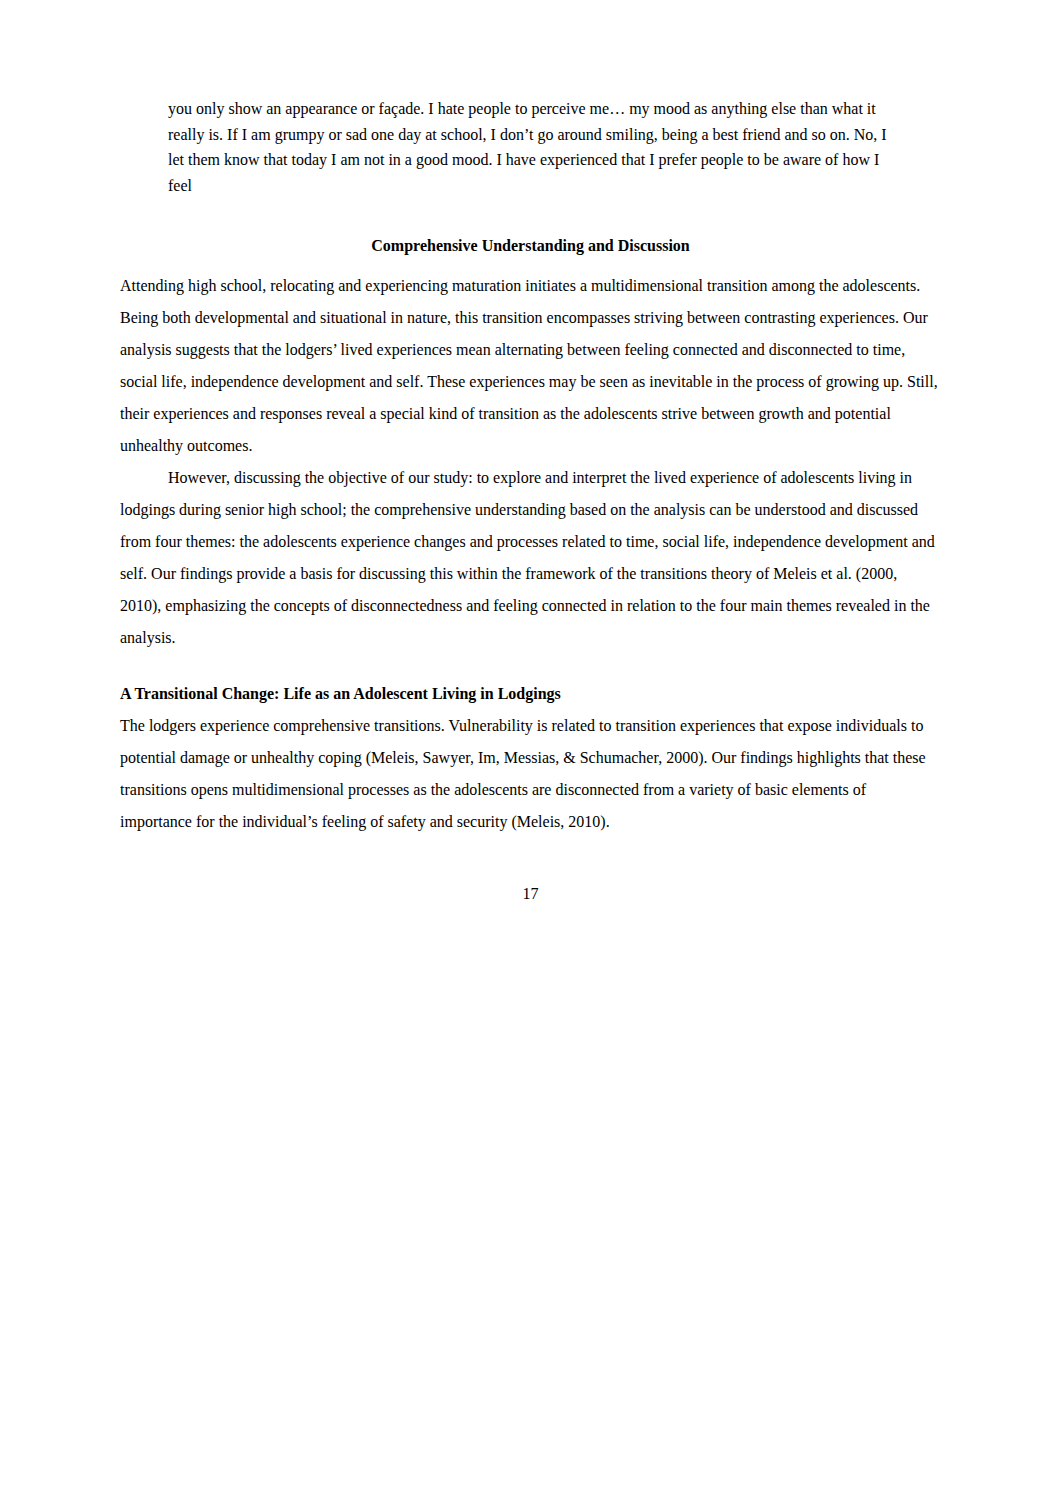you only show an appearance or façade. I hate people to perceive me… my mood as anything else than what it really is. If I am grumpy or sad one day at school, I don’t go around smiling, being a best friend and so on. No, I let them know that today I am not in a good mood. I have experienced that I prefer people to be aware of how I feel
Comprehensive Understanding and Discussion
Attending high school, relocating and experiencing maturation initiates a multidimensional transition among the adolescents. Being both developmental and situational in nature, this transition encompasses striving between contrasting experiences. Our analysis suggests that the lodgers’ lived experiences mean alternating between feeling connected and disconnected to time, social life, independence development and self. These experiences may be seen as inevitable in the process of growing up. Still, their experiences and responses reveal a special kind of transition as the adolescents strive between growth and potential unhealthy outcomes.
However, discussing the objective of our study: to explore and interpret the lived experience of adolescents living in lodgings during senior high school; the comprehensive understanding based on the analysis can be understood and discussed from four themes: the adolescents experience changes and processes related to time, social life, independence development and self. Our findings provide a basis for discussing this within the framework of the transitions theory of Meleis et al. (2000, 2010), emphasizing the concepts of disconnectedness and feeling connected in relation to the four main themes revealed in the analysis.
A Transitional Change: Life as an Adolescent Living in Lodgings
The lodgers experience comprehensive transitions. Vulnerability is related to transition experiences that expose individuals to potential damage or unhealthy coping (Meleis, Sawyer, Im, Messias, & Schumacher, 2000). Our findings highlights that these transitions opens multidimensional processes as the adolescents are disconnected from a variety of basic elements of importance for the individual’s feeling of safety and security (Meleis, 2010).
17